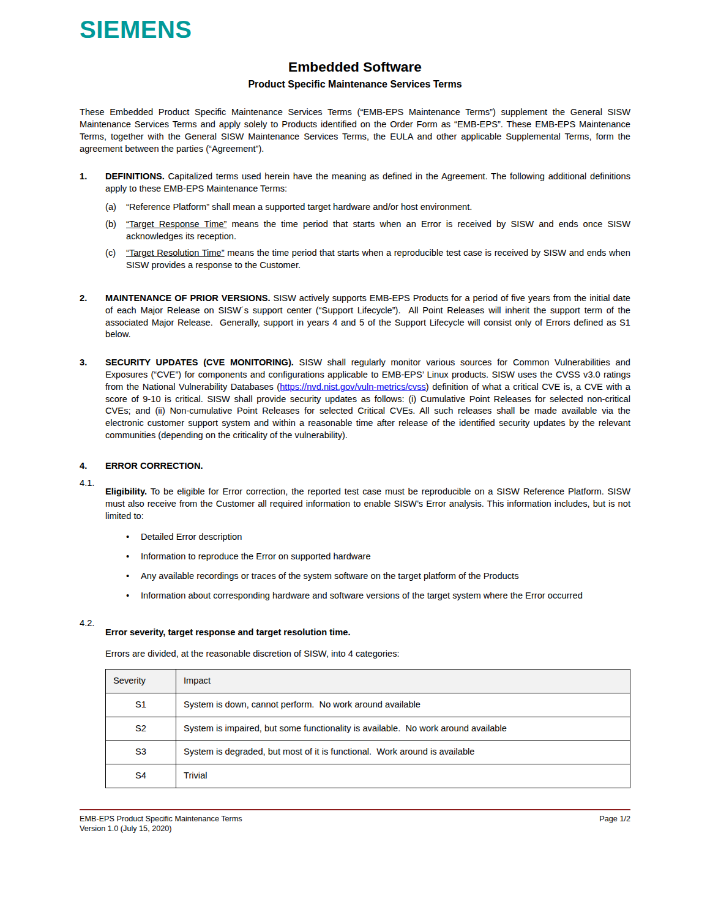SIEMENS
Embedded Software
Product Specific Maintenance Services Terms
These Embedded Product Specific Maintenance Services Terms (“EMB-EPS Maintenance Terms”) supplement the General SISW Maintenance Services Terms and apply solely to Products identified on the Order Form as “EMB-EPS”. These EMB-EPS Maintenance Terms, together with the General SISW Maintenance Services Terms, the EULA and other applicable Supplemental Terms, form the agreement between the parties (“Agreement”).
1.
DEFINITIONS. Capitalized terms used herein have the meaning as defined in the Agreement. The following additional definitions apply to these EMB-EPS Maintenance Terms:
(a) “Reference Platform” shall mean a supported target hardware and/or host environment.
(b) “Target Response Time” means the time period that starts when an Error is received by SISW and ends once SISW acknowledges its reception.
(c) “Target Resolution Time” means the time period that starts when a reproducible test case is received by SISW and ends when SISW provides a response to the Customer.
2.
MAINTENANCE OF PRIOR VERSIONS. SISW actively supports EMB-EPS Products for a period of five years from the initial date of each Major Release on SISW´s support center (“Support Lifecycle”). All Point Releases will inherit the support term of the associated Major Release. Generally, support in years 4 and 5 of the Support Lifecycle will consist only of Errors defined as S1 below.
3.
SECURITY UPDATES (CVE MONITORING). SISW shall regularly monitor various sources for Common Vulnerabilities and Exposures (“CVE”) for components and configurations applicable to EMB-EPS’ Linux products. SISW uses the CVSS v3.0 ratings from the National Vulnerability Databases (https://nvd.nist.gov/vuln-metrics/cvss) definition of what a critical CVE is, a CVE with a score of 9-10 is critical. SISW shall provide security updates as follows: (i) Cumulative Point Releases for selected non-critical CVEs; and (ii) Non-cumulative Point Releases for selected Critical CVEs. All such releases shall be made available via the electronic customer support system and within a reasonable time after release of the identified security updates by the relevant communities (depending on the criticality of the vulnerability).
4.
ERROR CORRECTION.
4.1.
Eligibility. To be eligible for Error correction, the reported test case must be reproducible on a SISW Reference Platform. SISW must also receive from the Customer all required information to enable SISW’s Error analysis. This information includes, but is not limited to:
Detailed Error description
Information to reproduce the Error on supported hardware
Any available recordings or traces of the system software on the target platform of the Products
Information about corresponding hardware and software versions of the target system where the Error occurred
4.2.
Error severity, target response and target resolution time.
Errors are divided, at the reasonable discretion of SISW, into 4 categories:
| Severity | Impact |
| --- | --- |
| S1 | System is down, cannot perform. No work around available |
| S2 | System is impaired, but some functionality is available. No work around available |
| S3 | System is degraded, but most of it is functional. Work around is available |
| S4 | Trivial |
EMB-EPS Product Specific Maintenance Terms
Version 1.0 (July 15, 2020)
Page 1/2